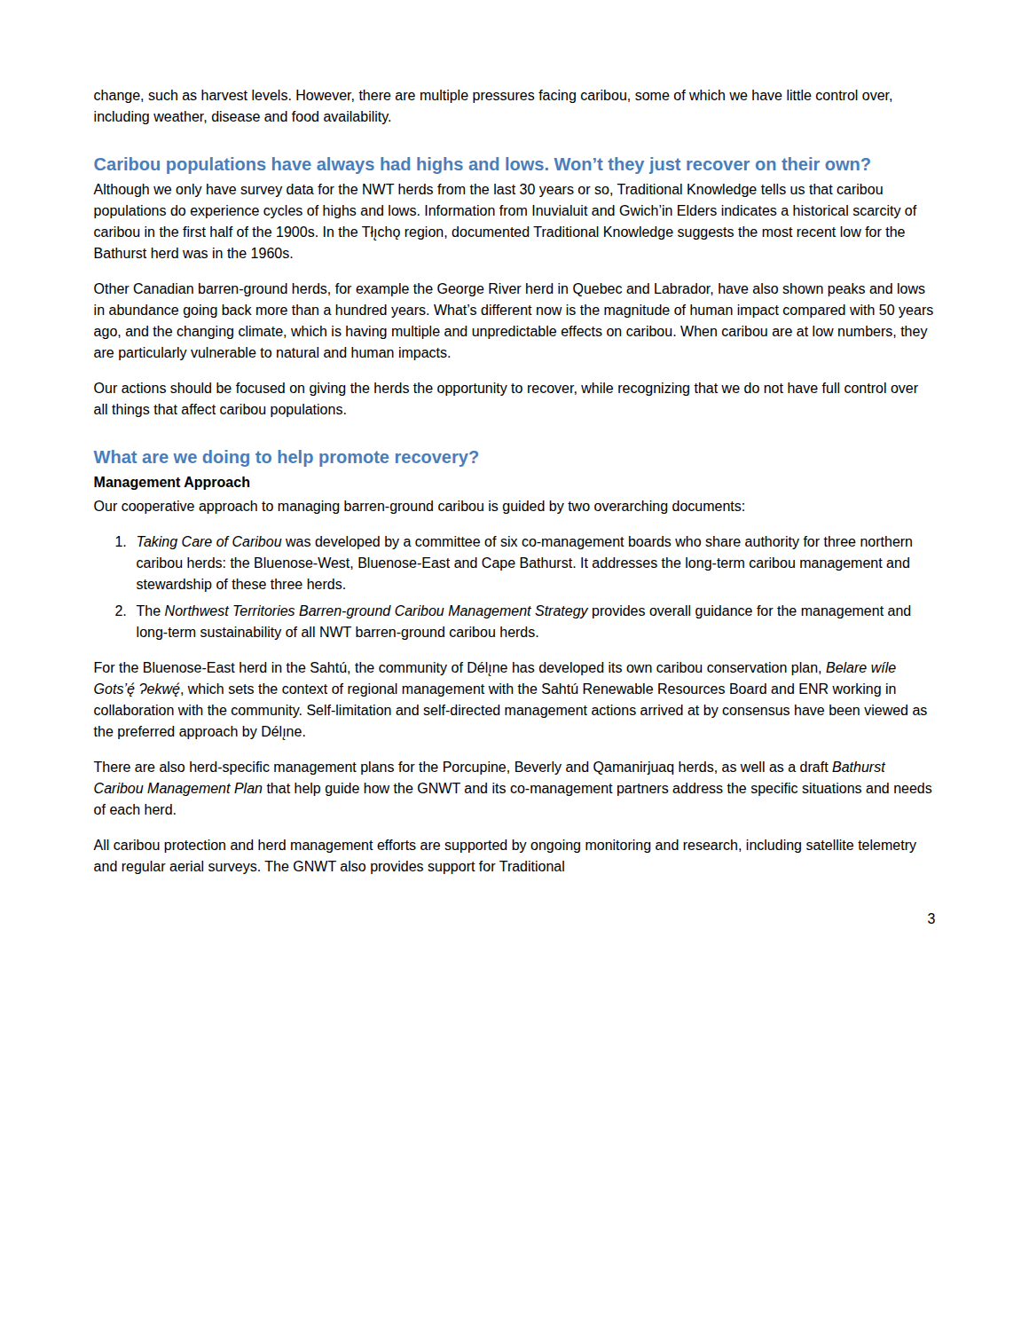change, such as harvest levels. However, there are multiple pressures facing caribou, some of which we have little control over, including weather, disease and food availability.
Caribou populations have always had highs and lows. Won’t they just recover on their own?
Although we only have survey data for the NWT herds from the last 30 years or so, Traditional Knowledge tells us that caribou populations do experience cycles of highs and lows. Information from Inuvialuit and Gwich’in Elders indicates a historical scarcity of caribou in the first half of the 1900s. In the Tłı̨chǫ region, documented Traditional Knowledge suggests the most recent low for the Bathurst herd was in the 1960s.
Other Canadian barren-ground herds, for example the George River herd in Quebec and Labrador, have also shown peaks and lows in abundance going back more than a hundred years. What’s different now is the magnitude of human impact compared with 50 years ago, and the changing climate, which is having multiple and unpredictable effects on caribou. When caribou are at low numbers, they are particularly vulnerable to natural and human impacts.
Our actions should be focused on giving the herds the opportunity to recover, while recognizing that we do not have full control over all things that affect caribou populations.
What are we doing to help promote recovery?
Management Approach
Our cooperative approach to managing barren-ground caribou is guided by two overarching documents:
Taking Care of Caribou was developed by a committee of six co-management boards who share authority for three northern caribou herds: the Bluenose-West, Bluenose-East and Cape Bathurst. It addresses the long-term caribou management and stewardship of these three herds.
The Northwest Territories Barren-ground Caribou Management Strategy provides overall guidance for the management and long-term sustainability of all NWT barren-ground caribou herds.
For the Bluenose-East herd in the Sahtú, the community of Délı̨ne has developed its own caribou conservation plan, Belare wíle Gots’ę́ Ɂekwę́, which sets the context of regional management with the Sahtú Renewable Resources Board and ENR working in collaboration with the community. Self-limitation and self-directed management actions arrived at by consensus have been viewed as the preferred approach by Délı̨ne.
There are also herd-specific management plans for the Porcupine, Beverly and Qamanirjuaq herds, as well as a draft Bathurst Caribou Management Plan that help guide how the GNWT and its co-management partners address the specific situations and needs of each herd.
All caribou protection and herd management efforts are supported by ongoing monitoring and research, including satellite telemetry and regular aerial surveys. The GNWT also provides support for Traditional
3